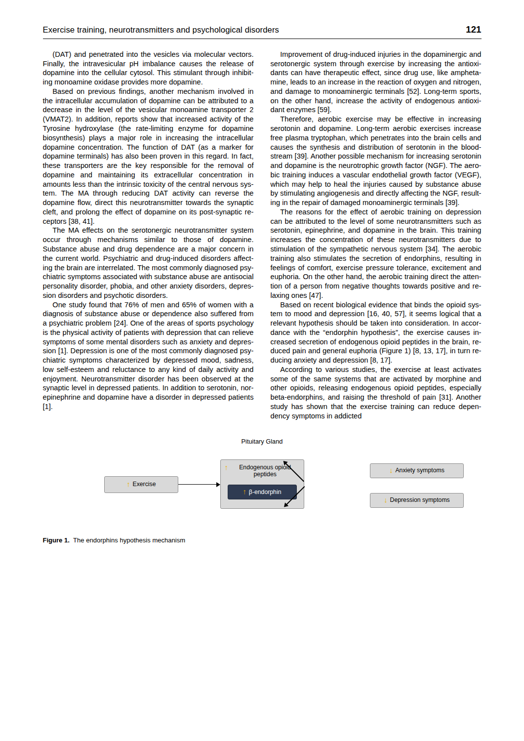Exercise training, neurotransmitters and psychological disorders
121
(DAT) and penetrated into the vesicles via molecular vectors. Finally, the intravesicular pH imbalance causes the release of dopamine into the cellular cytosol. This stimulant through inhibiting monoamine oxidase provides more dopamine.
Based on previous findings, another mechanism involved in the intracellular accumulation of dopamine can be attributed to a decrease in the level of the vesicular monoamine transporter 2 (VMAT2). In addition, reports show that increased activity of the Tyrosine hydroxylase (the rate-limiting enzyme for dopamine biosynthesis) plays a major role in increasing the intracellular dopamine concentration. The function of DAT (as a marker for dopamine terminals) has also been proven in this regard. In fact, these transporters are the key responsible for the removal of dopamine and maintaining its extracellular concentration in amounts less than the intrinsic toxicity of the central nervous system. The MA through reducing DAT activity can reverse the dopamine flow, direct this neurotransmitter towards the synaptic cleft, and prolong the effect of dopamine on its post-synaptic receptors [38, 41].
The MA effects on the serotonergic neurotransmitter system occur through mechanisms similar to those of dopamine. Substance abuse and drug dependence are a major concern in the current world. Psychiatric and drug-induced disorders affecting the brain are interrelated. The most commonly diagnosed psychiatric symptoms associated with substance abuse are antisocial personality disorder, phobia, and other anxiety disorders, depression disorders and psychotic disorders.
One study found that 76% of men and 65% of women with a diagnosis of substance abuse or dependence also suffered from a psychiatric problem [24]. One of the areas of sports psychology is the physical activity of patients with depression that can relieve symptoms of some mental disorders such as anxiety and depression [1]. Depression is one of the most commonly diagnosed psychiatric symptoms characterized by depressed mood, sadness, low self-esteem and reluctance to any kind of daily activity and enjoyment. Neurotransmitter disorder has been observed at the synaptic level in depressed patients. In addition to serotonin, norepinephrine and dopamine have a disorder in depressed patients [1].
Improvement of drug-induced injuries in the dopaminergic and serotonergic system through exercise by increasing the antioxidants can have therapeutic effect, since drug use, like amphetamine, leads to an increase in the reaction of oxygen and nitrogen, and damage to monoaminergic terminals [52]. Long-term sports, on the other hand, increase the activity of endogenous antioxidant enzymes [59].
Therefore, aerobic exercise may be effective in increasing serotonin and dopamine. Long-term aerobic exercises increase free plasma tryptophan, which penetrates into the brain cells and causes the synthesis and distribution of serotonin in the bloodstream [39]. Another possible mechanism for increasing serotonin and dopamine is the neurotrophic growth factor (NGF). The aerobic training induces a vascular endothelial growth factor (VEGF), which may help to heal the injuries caused by substance abuse by stimulating angiogenesis and directly affecting the NGF, resulting in the repair of damaged monoaminergic terminals [39].
The reasons for the effect of aerobic training on depression can be attributed to the level of some neurotransmitters such as serotonin, epinephrine, and dopamine in the brain. This training increases the concentration of these neurotransmitters due to stimulation of the sympathetic nervous system [34]. The aerobic training also stimulates the secretion of endorphins, resulting in feelings of comfort, exercise pressure tolerance, excitement and euphoria. On the other hand, the aerobic training direct the attention of a person from negative thoughts towards positive and relaxing ones [47].
Based on recent biological evidence that binds the opioid system to mood and depression [16, 40, 57], it seems logical that a relevant hypothesis should be taken into consideration. In accordance with the “endorphin hypothesis”, the exercise causes increased secretion of endogenous opioid peptides in the brain, reduced pain and general euphoria (Figure 1) [8, 13, 17], in turn reducing anxiety and depression [8, 17].
According to various studies, the exercise at least activates some of the same systems that are activated by morphine and other opioids, releasing endogenous opioid peptides, especially beta-endorphins, and raising the threshold of pain [31]. Another study has shown that the exercise training can reduce dependency symptoms in addicted
Pituitary Gland
↑Exercise
↑Endogenous opioid peptides
↑β-endorphin
↓Anxiety symptoms
↓Depression symptoms
Figure 1. The endorphins hypothesis mechanism